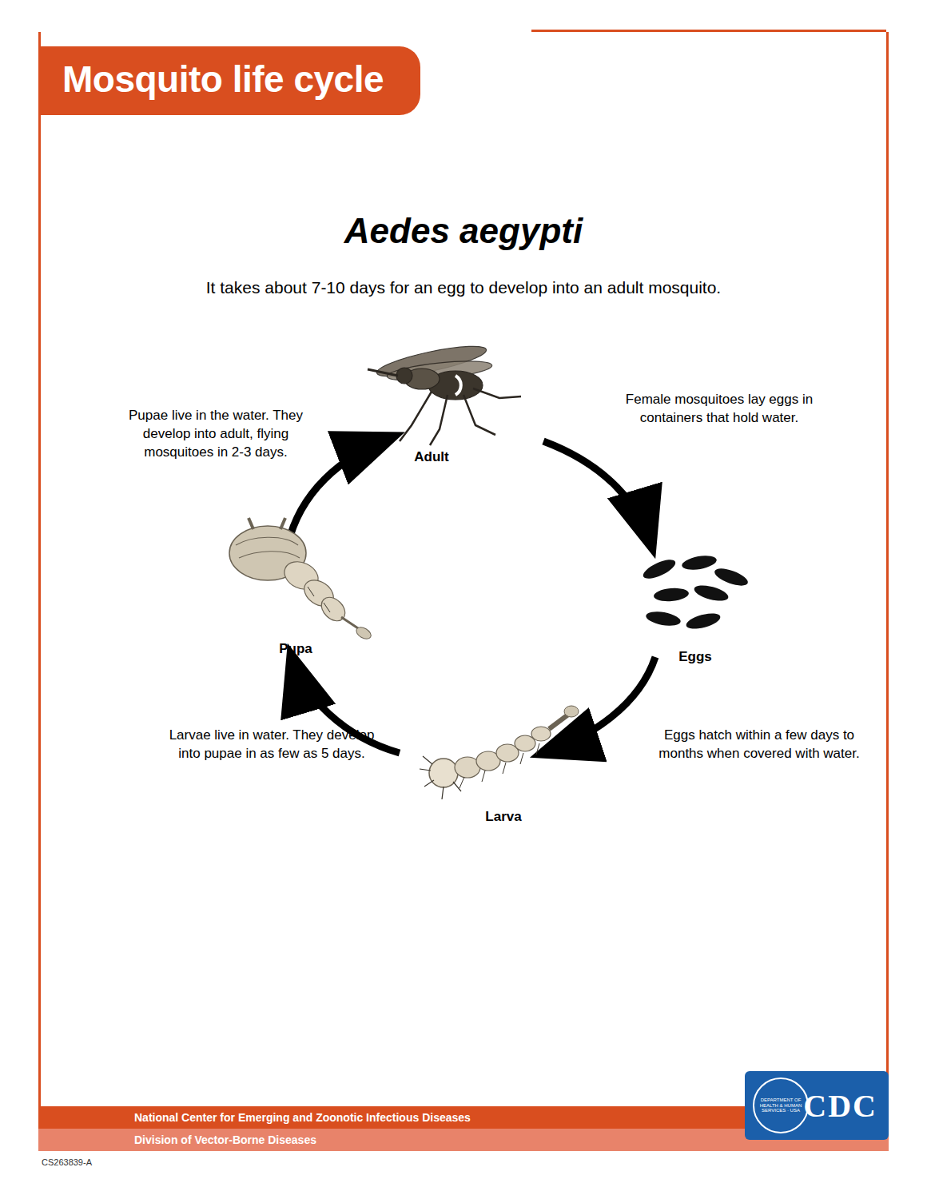Mosquito life cycle
Aedes aegypti
It takes about 7-10 days for an egg to develop into an adult mosquito.
Adult
Eggs
Larva
Pupa
Female mosquitoes lay eggs in containers that hold water.
Eggs hatch within a few days to months when covered with water.
Larvae live in water. They develop into pupae in as few as 5 days.
Pupae live in the water. They develop into adult, flying mosquitoes in 2-3 days.
National Center for Emerging and Zoonotic Infectious Diseases
Division of Vector-Borne Diseases
CS263839-A
DEPARTMENT OF HEALTH & HUMAN SERVICES · USA
CDC